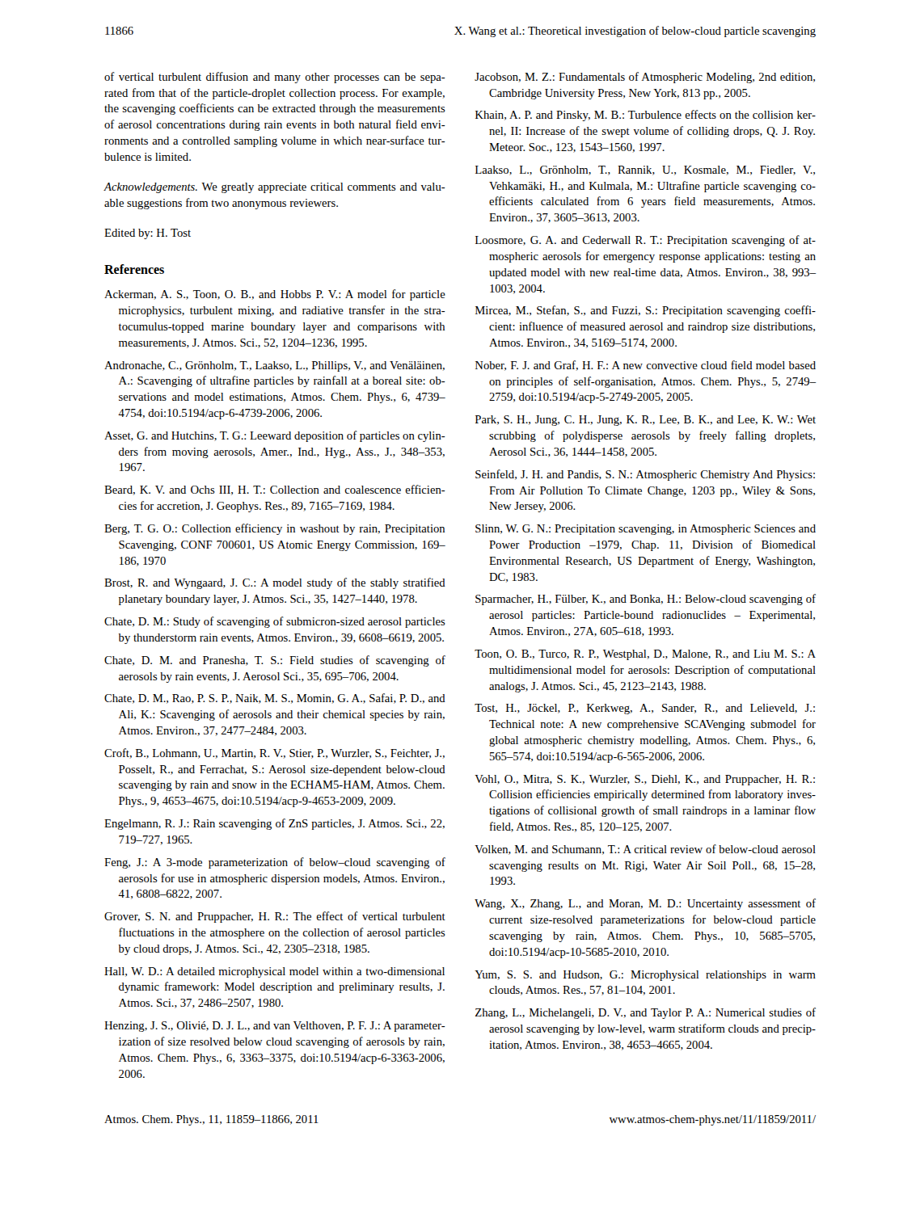11866 X. Wang et al.: Theoretical investigation of below-cloud particle scavenging
of vertical turbulent diffusion and many other processes can be separated from that of the particle-droplet collection process. For example, the scavenging coefficients can be extracted through the measurements of aerosol concentrations during rain events in both natural field environments and a controlled sampling volume in which near-surface turbulence is limited.
Acknowledgements. We greatly appreciate critical comments and valuable suggestions from two anonymous reviewers.
Edited by: H. Tost
References
Ackerman, A. S., Toon, O. B., and Hobbs P. V.: A model for particle microphysics, turbulent mixing, and radiative transfer in the stratocumulus-topped marine boundary layer and comparisons with measurements, J. Atmos. Sci., 52, 1204–1236, 1995.
Andronache, C., Grönholm, T., Laakso, L., Phillips, V., and Venäläinen, A.: Scavenging of ultrafine particles by rainfall at a boreal site: observations and model estimations, Atmos. Chem. Phys., 6, 4739–4754, doi:10.5194/acp-6-4739-2006, 2006.
Asset, G. and Hutchins, T. G.: Leeward deposition of particles on cylinders from moving aerosols, Amer., Ind., Hyg., Ass., J., 348–353, 1967.
Beard, K. V. and Ochs III, H. T.: Collection and coalescence efficiencies for accretion, J. Geophys. Res., 89, 7165–7169, 1984.
Berg, T. G. O.: Collection efficiency in washout by rain, Precipitation Scavenging, CONF 700601, US Atomic Energy Commission, 169–186, 1970
Brost, R. and Wyngaard, J. C.: A model study of the stably stratified planetary boundary layer, J. Atmos. Sci., 35, 1427–1440, 1978.
Chate, D. M.: Study of scavenging of submicron-sized aerosol particles by thunderstorm rain events, Atmos. Environ., 39, 6608–6619, 2005.
Chate, D. M. and Pranesha, T. S.: Field studies of scavenging of aerosols by rain events, J. Aerosol Sci., 35, 695–706, 2004.
Chate, D. M., Rao, P. S. P., Naik, M. S., Momin, G. A., Safai, P. D., and Ali, K.: Scavenging of aerosols and their chemical species by rain, Atmos. Environ., 37, 2477–2484, 2003.
Croft, B., Lohmann, U., Martin, R. V., Stier, P., Wurzler, S., Feichter, J., Posselt, R., and Ferrachat, S.: Aerosol size-dependent below-cloud scavenging by rain and snow in the ECHAM5-HAM, Atmos. Chem. Phys., 9, 4653–4675, doi:10.5194/acp-9-4653-2009, 2009.
Engelmann, R. J.: Rain scavenging of ZnS particles, J. Atmos. Sci., 22, 719–727, 1965.
Feng, J.: A 3-mode parameterization of below–cloud scavenging of aerosols for use in atmospheric dispersion models, Atmos. Environ., 41, 6808–6822, 2007.
Grover, S. N. and Pruppacher, H. R.: The effect of vertical turbulent fluctuations in the atmosphere on the collection of aerosol particles by cloud drops, J. Atmos. Sci., 42, 2305–2318, 1985.
Hall, W. D.: A detailed microphysical model within a two-dimensional dynamic framework: Model description and preliminary results, J. Atmos. Sci., 37, 2486–2507, 1980.
Henzing, J. S., Olivié, D. J. L., and van Velthoven, P. F. J.: A parameterization of size resolved below cloud scavenging of aerosols by rain, Atmos. Chem. Phys., 6, 3363–3375, doi:10.5194/acp-6-3363-2006, 2006.
Jacobson, M. Z.: Fundamentals of Atmospheric Modeling, 2nd edition, Cambridge University Press, New York, 813 pp., 2005.
Khain, A. P. and Pinsky, M. B.: Turbulence effects on the collision kernel, II: Increase of the swept volume of colliding drops, Q. J. Roy. Meteor. Soc., 123, 1543–1560, 1997.
Laakso, L., Grönholm, T., Rannik, U., Kosmale, M., Fiedler, V., Vehkamäki, H., and Kulmala, M.: Ultrafine particle scavenging coefficients calculated from 6 years field measurements, Atmos. Environ., 37, 3605–3613, 2003.
Loosmore, G. A. and Cederwall R. T.: Precipitation scavenging of atmospheric aerosols for emergency response applications: testing an updated model with new real-time data, Atmos. Environ., 38, 993–1003, 2004.
Mircea, M., Stefan, S., and Fuzzi, S.: Precipitation scavenging coefficient: influence of measured aerosol and raindrop size distributions, Atmos. Environ., 34, 5169–5174, 2000.
Nober, F. J. and Graf, H. F.: A new convective cloud field model based on principles of self-organisation, Atmos. Chem. Phys., 5, 2749–2759, doi:10.5194/acp-5-2749-2005, 2005.
Park, S. H., Jung, C. H., Jung, K. R., Lee, B. K., and Lee, K. W.: Wet scrubbing of polydisperse aerosols by freely falling droplets, Aerosol Sci., 36, 1444–1458, 2005.
Seinfeld, J. H. and Pandis, S. N.: Atmospheric Chemistry And Physics: From Air Pollution To Climate Change, 1203 pp., Wiley & Sons, New Jersey, 2006.
Slinn, W. G. N.: Precipitation scavenging, in Atmospheric Sciences and Power Production –1979, Chap. 11, Division of Biomedical Environmental Research, US Department of Energy, Washington, DC, 1983.
Sparmacher, H., Fülber, K., and Bonka, H.: Below-cloud scavenging of aerosol particles: Particle-bound radionuclides – Experimental, Atmos. Environ., 27A, 605–618, 1993.
Toon, O. B., Turco, R. P., Westphal, D., Malone, R., and Liu M. S.: A multidimensional model for aerosols: Description of computational analogs, J. Atmos. Sci., 45, 2123–2143, 1988.
Tost, H., Jöckel, P., Kerkweg, A., Sander, R., and Lelieveld, J.: Technical note: A new comprehensive SCAVenging submodel for global atmospheric chemistry modelling, Atmos. Chem. Phys., 6, 565–574, doi:10.5194/acp-6-565-2006, 2006.
Vohl, O., Mitra, S. K., Wurzler, S., Diehl, K., and Pruppacher, H. R.: Collision efficiencies empirically determined from laboratory investigations of collisional growth of small raindrops in a laminar flow field, Atmos. Res., 85, 120–125, 2007.
Volken, M. and Schumann, T.: A critical review of below-cloud aerosol scavenging results on Mt. Rigi, Water Air Soil Poll., 68, 15–28, 1993.
Wang, X., Zhang, L., and Moran, M. D.: Uncertainty assessment of current size-resolved parameterizations for below-cloud particle scavenging by rain, Atmos. Chem. Phys., 10, 5685–5705, doi:10.5194/acp-10-5685-2010, 2010.
Yum, S. S. and Hudson, G.: Microphysical relationships in warm clouds, Atmos. Res., 57, 81–104, 2001.
Zhang, L., Michelangeli, D. V., and Taylor P. A.: Numerical studies of aerosol scavenging by low-level, warm stratiform clouds and precipitation, Atmos. Environ., 38, 4653–4665, 2004.
Atmos. Chem. Phys., 11, 11859–11866, 2011 www.atmos-chem-phys.net/11/11859/2011/